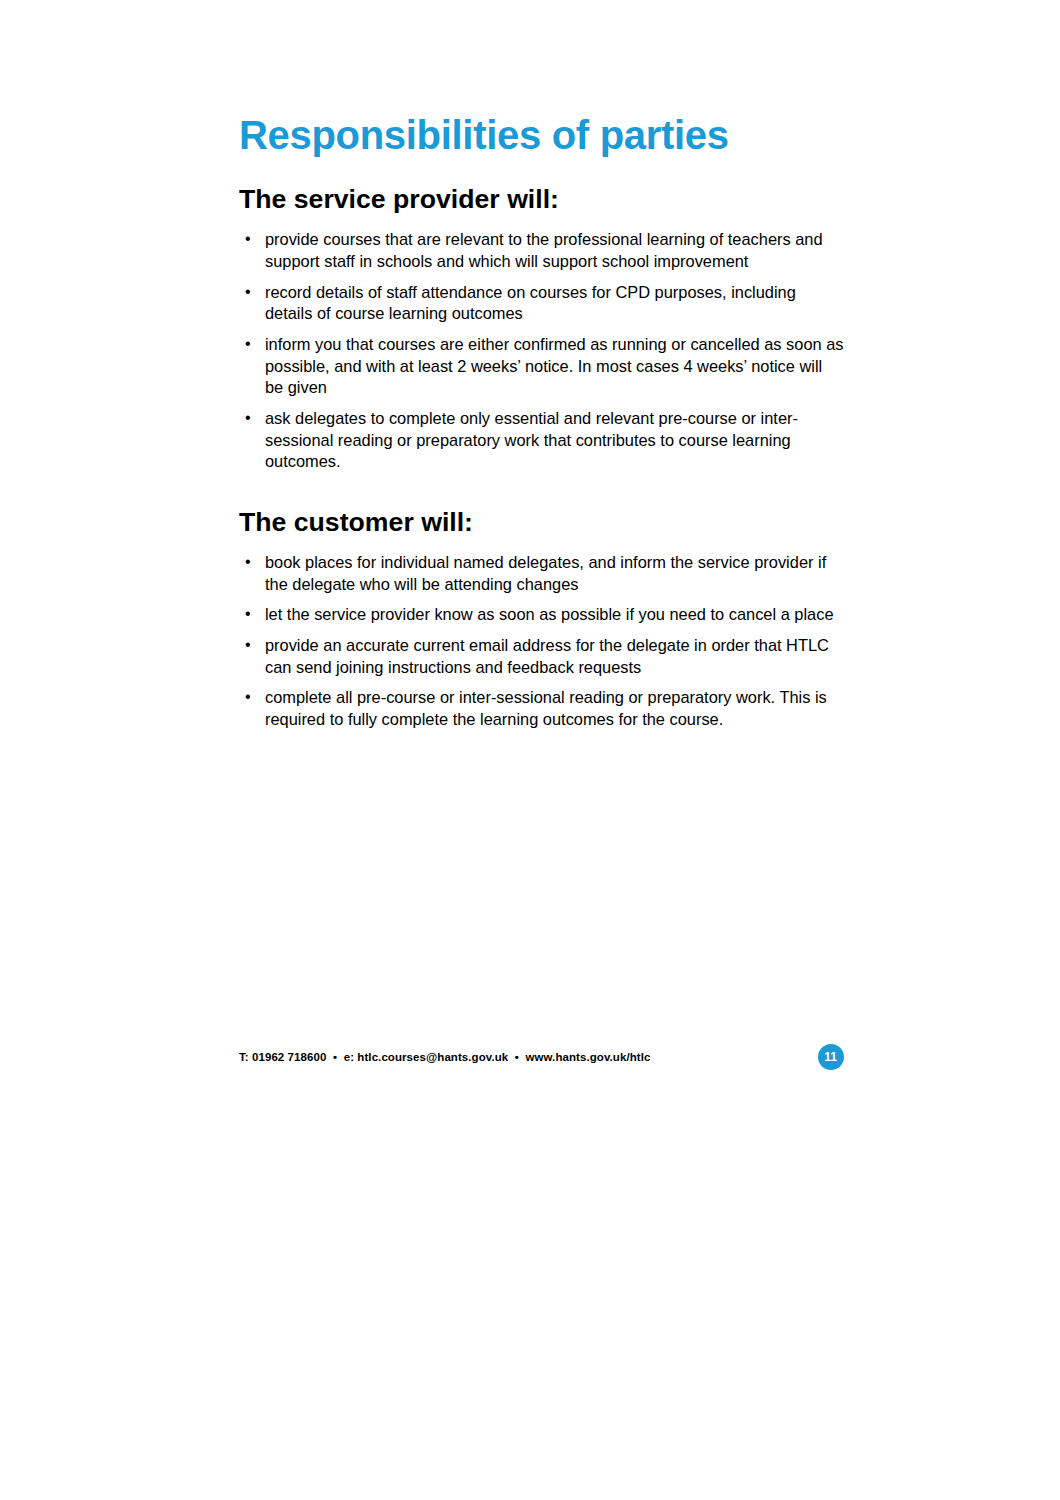Responsibilities of parties
The service provider will:
provide courses that are relevant to the professional learning of teachers and support staff in schools and which will support school improvement
record details of staff attendance on courses for CPD purposes, including details of course learning outcomes
inform you that courses are either confirmed as running or cancelled as soon as possible, and with at least 2 weeks’ notice. In most cases 4 weeks’ notice will be given
ask delegates to complete only essential and relevant pre-course or inter-sessional reading or preparatory work that contributes to course learning outcomes.
The customer will:
book places for individual named delegates, and inform the service provider if the delegate who will be attending changes
let the service provider know as soon as possible if you need to cancel a place
provide an accurate current email address for the delegate in order that HTLC can send joining instructions and feedback requests
complete all pre-course or inter-sessional reading or preparatory work. This is required to fully complete the learning outcomes for the course.
T: 01962 718600 • e: htlc.courses@hants.gov.uk • www.hants.gov.uk/htlc 11